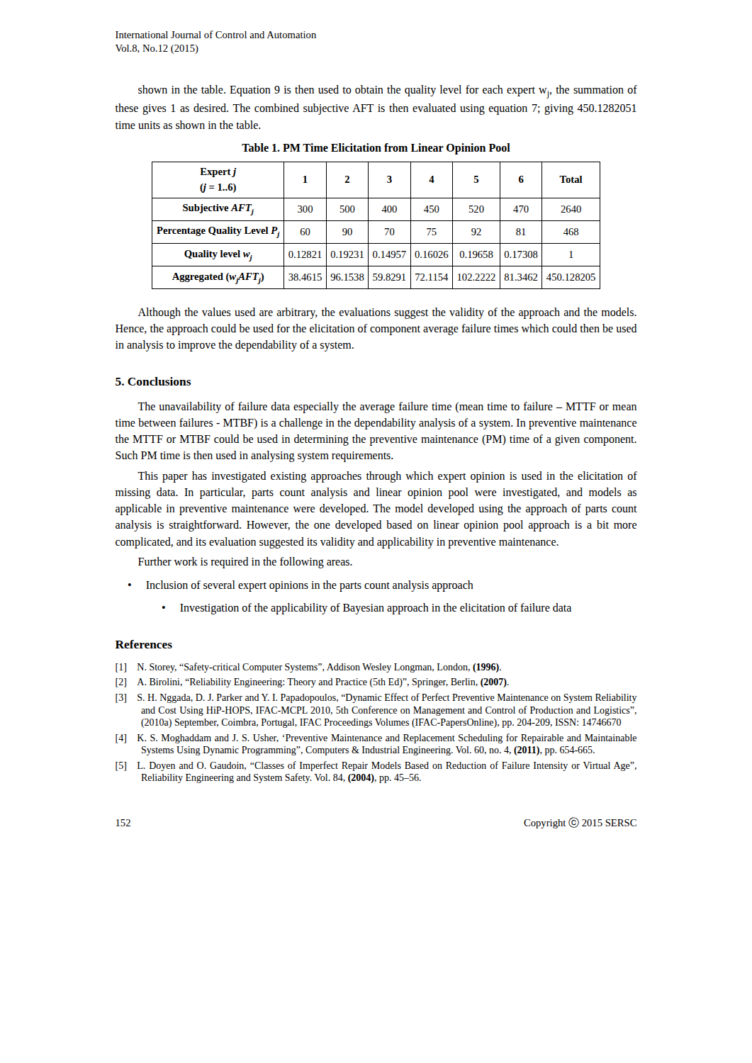International Journal of Control and Automation
Vol.8, No.12 (2015)
shown in the table. Equation 9 is then used to obtain the quality level for each expert wj, the summation of these gives 1 as desired. The combined subjective AFT is then evaluated using equation 7; giving 450.1282051 time units as shown in the table.
Table 1. PM Time Elicitation from Linear Opinion Pool
| Expert j ( j = 1..6) | 1 | 2 | 3 | 4 | 5 | 6 | Total |
| --- | --- | --- | --- | --- | --- | --- | --- |
| Subjective AFT j | 300 | 500 | 400 | 450 | 520 | 470 | 2640 |
| Percentage Quality Level P j | 60 | 90 | 70 | 75 | 92 | 81 | 468 |
| Quality level w j | 0.12821 | 0.19231 | 0.14957 | 0.16026 | 0.19658 | 0.17308 | 1 |
| Aggregated ( w j AFT j ) | 38.4615 | 96.1538 | 59.8291 | 72.1154 | 102.2222 | 81.3462 | 450.128205 |
Although the values used are arbitrary, the evaluations suggest the validity of the approach and the models. Hence, the approach could be used for the elicitation of component average failure times which could then be used in analysis to improve the dependability of a system.
5. Conclusions
The unavailability of failure data especially the average failure time (mean time to failure – MTTF or mean time between failures - MTBF) is a challenge in the dependability analysis of a system. In preventive maintenance the MTTF or MTBF could be used in determining the preventive maintenance (PM) time of a given component. Such PM time is then used in analysing system requirements.
This paper has investigated existing approaches through which expert opinion is used in the elicitation of missing data. In particular, parts count analysis and linear opinion pool were investigated, and models as applicable in preventive maintenance were developed. The model developed using the approach of parts count analysis is straightforward. However, the one developed based on linear opinion pool approach is a bit more complicated, and its evaluation suggested its validity and applicability in preventive maintenance.
Further work is required in the following areas.
• Inclusion of several expert opinions in the parts count analysis approach
• Investigation of the applicability of Bayesian approach in the elicitation of failure data
References
N. Storey, “Safety-critical Computer Systems”, Addison Wesley Longman, London, (1996).
A. Birolini, “Reliability Engineering: Theory and Practice (5th Ed)”, Springer, Berlin, (2007).
S. H. Nggada, D. J. Parker and Y. I. Papadopoulos, “Dynamic Effect of Perfect Preventive Maintenance on System Reliability and Cost Using HiP-HOPS, IFAC-MCPL 2010, 5th Conference on Management and Control of Production and Logistics”, (2010a) September, Coimbra, Portugal, IFAC Proceedings Volumes (IFAC-PapersOnline), pp. 204-209, ISSN: 14746670
K. S. Moghaddam and J. S. Usher, ‘Preventive Maintenance and Replacement Scheduling for Repairable and Maintainable Systems Using Dynamic Programming”, Computers & Industrial Engineering. Vol. 60, no. 4, (2011), pp. 654-665.
L. Doyen and O. Gaudoin, “Classes of Imperfect Repair Models Based on Reduction of Failure Intensity or Virtual Age”, Reliability Engineering and System Safety. Vol. 84, (2004), pp. 45–56.
152 Copyright ⓒ 2015 SERSC